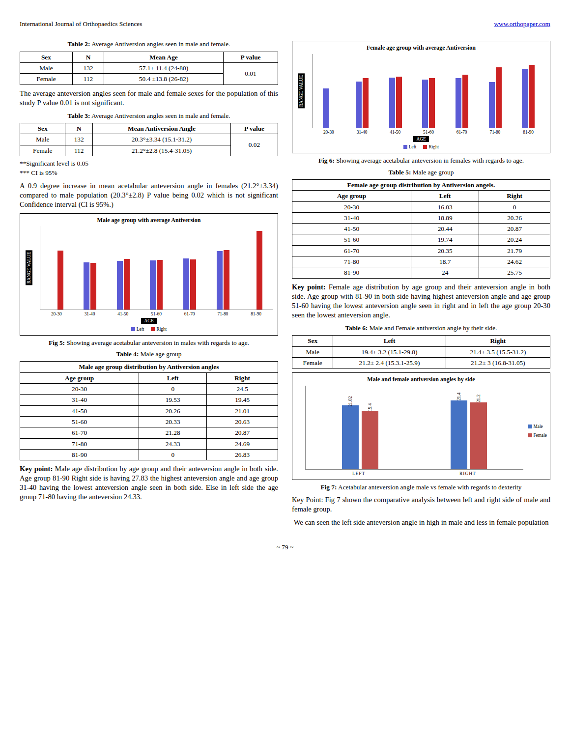International Journal of Orthopaedics Sciences www.orthopaper.com
Table 2: Average Antiversion angles seen in male and female.
| Sex | N | Mean Age | P value |
| --- | --- | --- | --- |
| Male | 132 | 57.1± 11.4 (24-80) | 0.01 |
| Female | 112 | 50.4 ±13.8 (26-82) |
The average anteversion angles seen for male and female sexes for the population of this study P value 0.01 is not significant.
Table 3: Average Antiversion angles seen in male and female.
| Sex | N | Mean Antiversion Angle | P value |
| --- | --- | --- | --- |
| Male | 132 | 20.3°±3.34 (15.1-31.2) | 0.02 |
| Female | 112 | 21.2°±2.8 (15.4-31.05) |
**Significant level is 0.05
*** CI is 95%
A 0.9 degree increase in mean acetabular anteversion angle in females (21.2°±3.34) compared to male population (20.3°±2.8) P value being 0.02 which is not significant Confidence interval (Cl is 95%.)
Male age group with average Antiversion
RANGE VALUE
20-3031-4041-5051-6061-7071-8081-90
AGE
Left Right
Fig 5: Showing average acetabular anteversion in males with regards to age.
Table 4: Male age group
| Male age group distribution by Antiversion angles |
| --- |
| Age group | Left | Right |
| 20-30 | 0 | 24.5 |
| 31-40 | 19.53 | 19.45 |
| 41-50 | 20.26 | 21.01 |
| 51-60 | 20.33 | 20.63 |
| 61-70 | 21.28 | 20.87 |
| 71-80 | 24.33 | 24.69 |
| 81-90 | 0 | 26.83 |
Key point: Male age distribution by age group and their anteversion angle in both side. Age group 81-90 Right side is having 27.83 the highest anteversion angle and age group 31-40 having the lowest anteversion angle seen in both side. Else in left side the age group 71-80 having the anteversion 24.33.
Female age group with average Antiversion
RANGE VALUE
20-3031-4041-5051-6061-7071-8081-90
AGE
Left Right
Fig 6: Showing average acetabular anteversion in females with regards to age.
Table 5: Male age group
| Female age group distribution by Antiversion angels. |
| --- |
| Age group | Left | Right |
| 20-30 | 16.03 | 0 |
| 31-40 | 18.89 | 20.26 |
| 41-50 | 20.44 | 20.87 |
| 51-60 | 19.74 | 20.24 |
| 61-70 | 20.35 | 21.79 |
| 71-80 | 18.7 | 24.62 |
| 81-90 | 24 | 25.75 |
Key point: Female age distribution by age group and their anteversion angle in both side. Age group with 81-90 in both side having highest anteversion angle and age group 51-60 having the lowest anteversion angle seen in right and in left the age group 20-30 seen the lowest anteversion angle.
Table 6: Male and Female antiversion angle by their side.
| Sex | Left | Right |
| --- | --- | --- |
| Male | 19.4± 3.2 (15.1-29.8) | 21.4± 3.5 (15.5-31.2) |
| Female | 21.2± 2.4 (15.3.1-25.9) | 21.2± 3 (16.8-31.05) |
Male and female antiversion angles by side
21.02
19.4
21.4
21.2
LEFT RIGHT
Male Female
Fig 7: Acetabular anteversion angle male vs female with regards to dexterity
Key Point: Fig 7 shown the comparative analysis between left and right side of male and female group.
We can seen the left side anteversion angle in high in male and less in female population
~ 79 ~